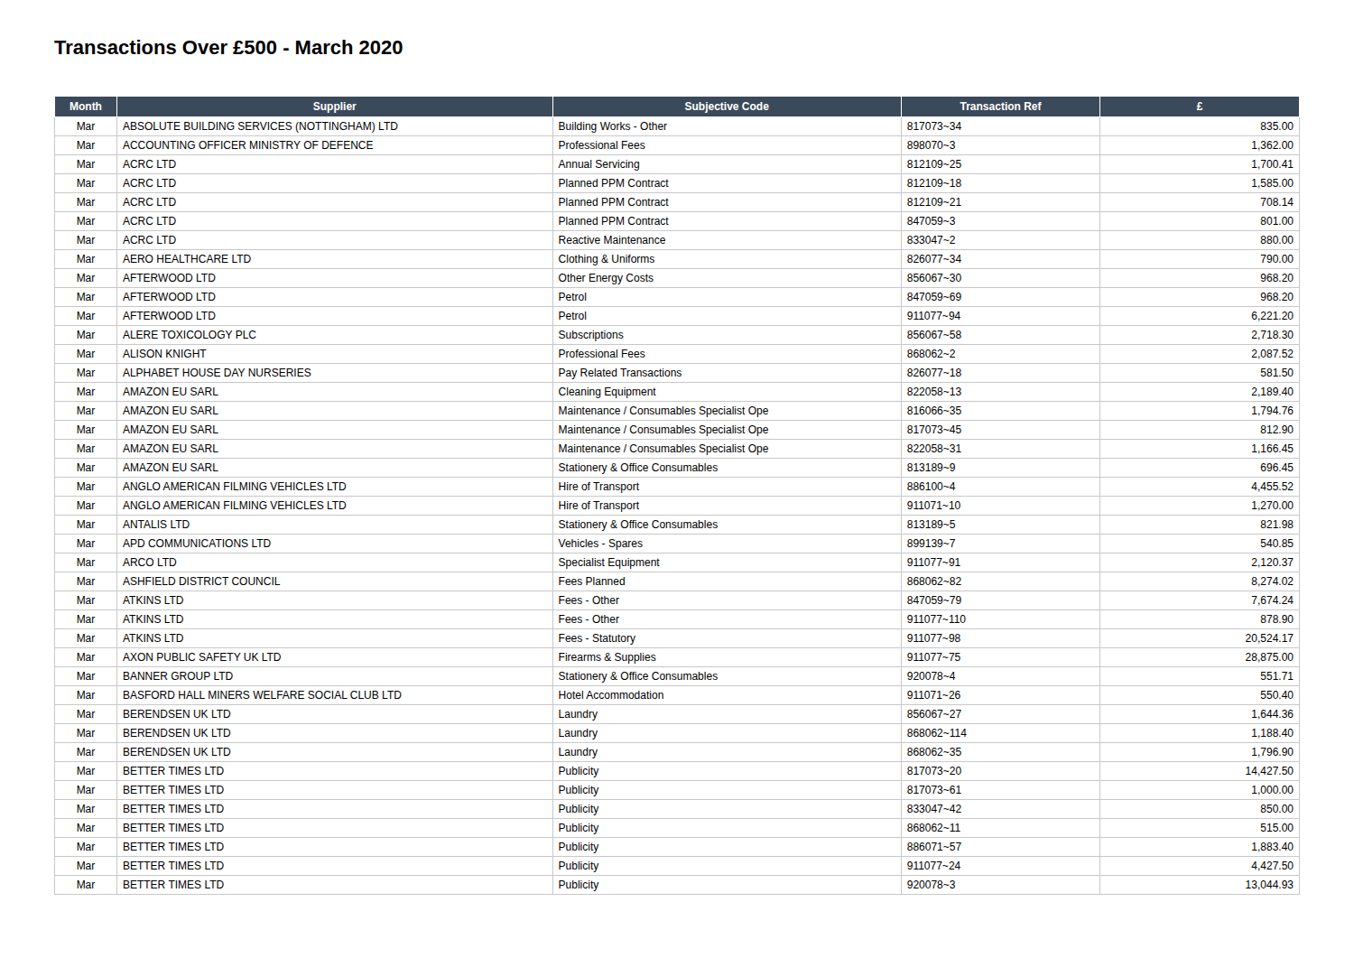Transactions Over £500 - March 2020
| Month | Supplier | Subjective Code | Transaction Ref | £ |
| --- | --- | --- | --- | --- |
| Mar | ABSOLUTE BUILDING SERVICES (NOTTINGHAM) LTD | Building Works - Other | 817073~34 | 835.00 |
| Mar | ACCOUNTING OFFICER MINISTRY OF DEFENCE | Professional Fees | 898070~3 | 1,362.00 |
| Mar | ACRC LTD | Annual Servicing | 812109~25 | 1,700.41 |
| Mar | ACRC LTD | Planned PPM Contract | 812109~18 | 1,585.00 |
| Mar | ACRC LTD | Planned PPM Contract | 812109~21 | 708.14 |
| Mar | ACRC LTD | Planned PPM Contract | 847059~3 | 801.00 |
| Mar | ACRC LTD | Reactive Maintenance | 833047~2 | 880.00 |
| Mar | AERO HEALTHCARE LTD | Clothing & Uniforms | 826077~34 | 790.00 |
| Mar | AFTERWOOD LTD | Other Energy Costs | 856067~30 | 968.20 |
| Mar | AFTERWOOD LTD | Petrol | 847059~69 | 968.20 |
| Mar | AFTERWOOD LTD | Petrol | 911077~94 | 6,221.20 |
| Mar | ALERE TOXICOLOGY PLC | Subscriptions | 856067~58 | 2,718.30 |
| Mar | ALISON KNIGHT | Professional Fees | 868062~2 | 2,087.52 |
| Mar | ALPHABET HOUSE DAY NURSERIES | Pay Related Transactions | 826077~18 | 581.50 |
| Mar | AMAZON EU SARL | Cleaning Equipment | 822058~13 | 2,189.40 |
| Mar | AMAZON EU SARL | Maintenance / Consumables Specialist Ope | 816066~35 | 1,794.76 |
| Mar | AMAZON EU SARL | Maintenance / Consumables Specialist Ope | 817073~45 | 812.90 |
| Mar | AMAZON EU SARL | Maintenance / Consumables Specialist Ope | 822058~31 | 1,166.45 |
| Mar | AMAZON EU SARL | Stationery & Office Consumables | 813189~9 | 696.45 |
| Mar | ANGLO AMERICAN FILMING VEHICLES LTD | Hire of Transport | 886100~4 | 4,455.52 |
| Mar | ANGLO AMERICAN FILMING VEHICLES LTD | Hire of Transport | 911071~10 | 1,270.00 |
| Mar | ANTALIS LTD | Stationery & Office Consumables | 813189~5 | 821.98 |
| Mar | APD COMMUNICATIONS LTD | Vehicles - Spares | 899139~7 | 540.85 |
| Mar | ARCO LTD | Specialist Equipment | 911077~91 | 2,120.37 |
| Mar | ASHFIELD DISTRICT COUNCIL | Fees Planned | 868062~82 | 8,274.02 |
| Mar | ATKINS LTD | Fees - Other | 847059~79 | 7,674.24 |
| Mar | ATKINS LTD | Fees - Other | 911077~110 | 878.90 |
| Mar | ATKINS LTD | Fees - Statutory | 911077~98 | 20,524.17 |
| Mar | AXON PUBLIC SAFETY UK LTD | Firearms & Supplies | 911077~75 | 28,875.00 |
| Mar | BANNER GROUP LTD | Stationery & Office Consumables | 920078~4 | 551.71 |
| Mar | BASFORD HALL MINERS WELFARE SOCIAL CLUB LTD | Hotel Accommodation | 911071~26 | 550.40 |
| Mar | BERENDSEN UK LTD | Laundry | 856067~27 | 1,644.36 |
| Mar | BERENDSEN UK LTD | Laundry | 868062~114 | 1,188.40 |
| Mar | BERENDSEN UK LTD | Laundry | 868062~35 | 1,796.90 |
| Mar | BETTER TIMES LTD | Publicity | 817073~20 | 14,427.50 |
| Mar | BETTER TIMES LTD | Publicity | 817073~61 | 1,000.00 |
| Mar | BETTER TIMES LTD | Publicity | 833047~42 | 850.00 |
| Mar | BETTER TIMES LTD | Publicity | 868062~11 | 515.00 |
| Mar | BETTER TIMES LTD | Publicity | 886071~57 | 1,883.40 |
| Mar | BETTER TIMES LTD | Publicity | 911077~24 | 4,427.50 |
| Mar | BETTER TIMES LTD | Publicity | 920078~3 | 13,044.93 |